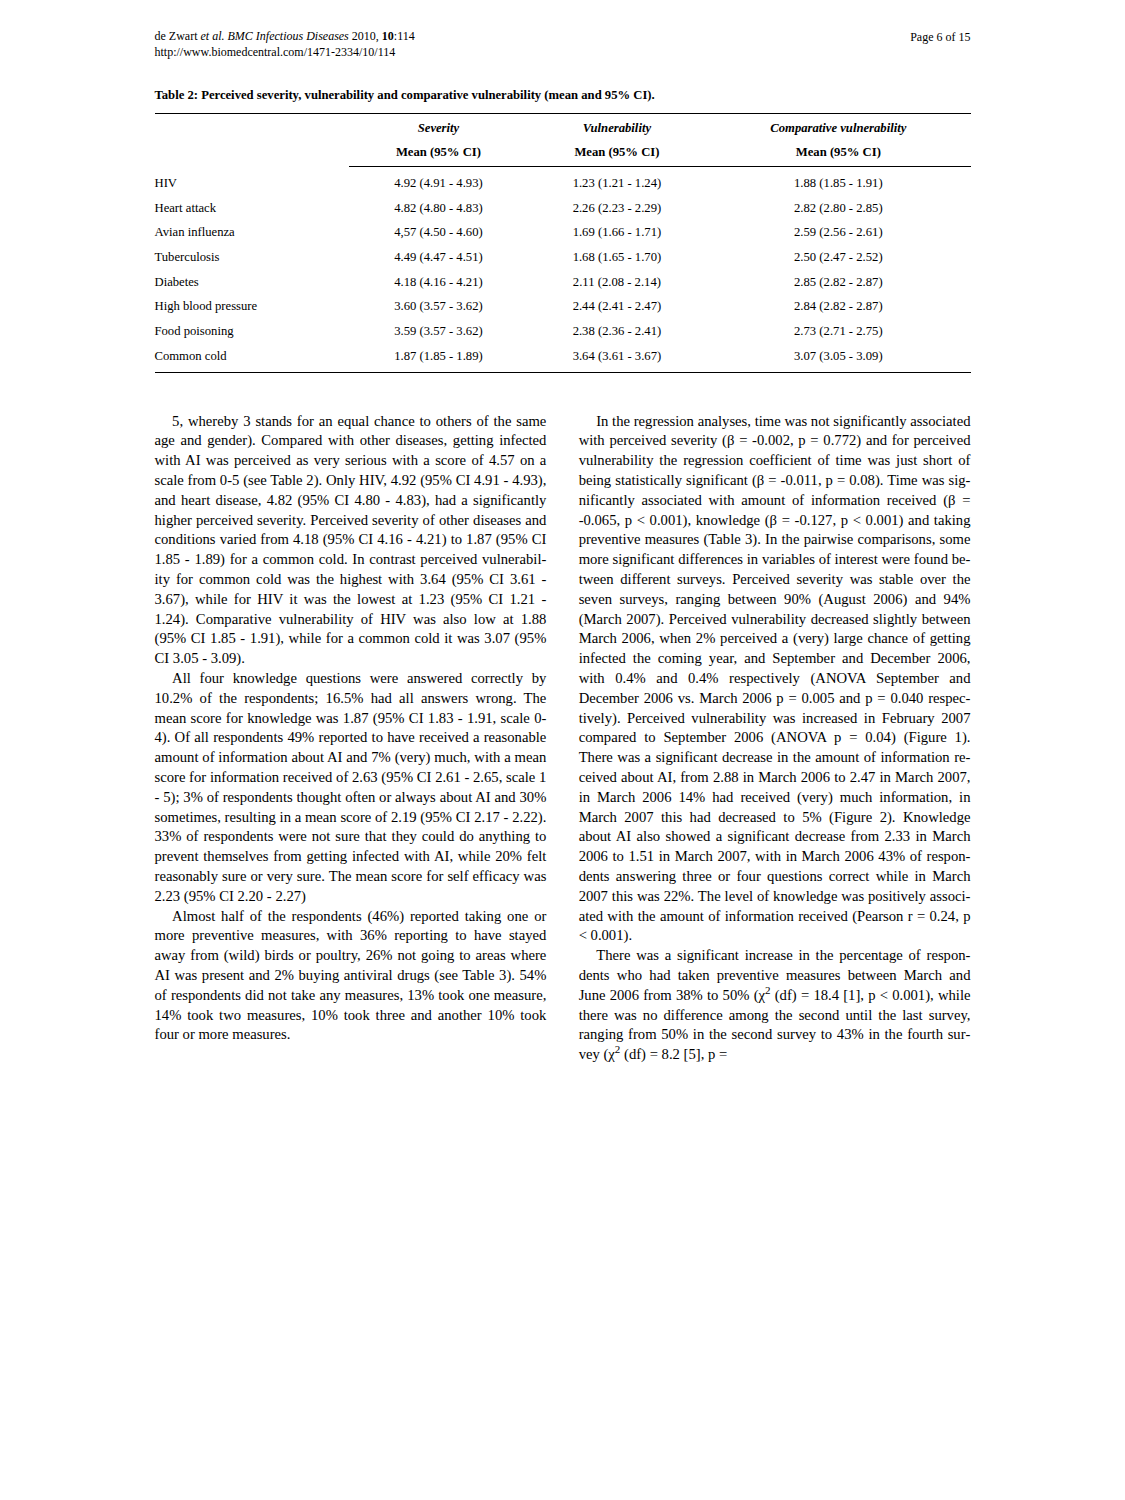de Zwart et al. BMC Infectious Diseases 2010, 10:114
http://www.biomedcentral.com/1471-2334/10/114
Page 6 of 15
Table 2: Perceived severity, vulnerability and comparative vulnerability (mean and 95% CI).
| | Severity | Vulnerability | Comparative vulnerability |
| --- | --- | --- | --- |
| | Mean (95% CI) | Mean (95% CI) | Mean (95% CI) |
| HIV | 4.92 (4.91 - 4.93) | 1.23 (1.21 - 1.24) | 1.88 (1.85 - 1.91) |
| Heart attack | 4.82 (4.80 - 4.83) | 2.26 (2.23 - 2.29) | 2.82 (2.80 - 2.85) |
| Avian influenza | 4,57 (4.50 - 4.60) | 1.69 (1.66 - 1.71) | 2.59 (2.56 - 2.61) |
| Tuberculosis | 4.49 (4.47 - 4.51) | 1.68 (1.65 - 1.70) | 2.50 (2.47 - 2.52) |
| Diabetes | 4.18 (4.16 - 4.21) | 2.11 (2.08 - 2.14) | 2.85 (2.82 - 2.87) |
| High blood pressure | 3.60 (3.57 - 3.62) | 2.44 (2.41 - 2.47) | 2.84 (2.82 - 2.87) |
| Food poisoning | 3.59 (3.57 - 3.62) | 2.38 (2.36 - 2.41) | 2.73 (2.71 - 2.75) |
| Common cold | 1.87 (1.85 - 1.89) | 3.64 (3.61 - 3.67) | 3.07 (3.05 - 3.09) |
5, whereby 3 stands for an equal chance to others of the same age and gender). Compared with other diseases, getting infected with AI was perceived as very serious with a score of 4.57 on a scale from 0-5 (see Table 2). Only HIV, 4.92 (95% CI 4.91 - 4.93), and heart disease, 4.82 (95% CI 4.80 - 4.83), had a significantly higher perceived severity. Perceived severity of other diseases and conditions varied from 4.18 (95% CI 4.16 - 4.21) to 1.87 (95% CI 1.85 - 1.89) for a common cold. In contrast perceived vulnerability for common cold was the highest with 3.64 (95% CI 3.61 - 3.67), while for HIV it was the lowest at 1.23 (95% CI 1.21 - 1.24). Comparative vulnerability of HIV was also low at 1.88 (95% CI 1.85 - 1.91), while for a common cold it was 3.07 (95% CI 3.05 - 3.09).
All four knowledge questions were answered correctly by 10.2% of the respondents; 16.5% had all answers wrong. The mean score for knowledge was 1.87 (95% CI 1.83 - 1.91, scale 0-4). Of all respondents 49% reported to have received a reasonable amount of information about AI and 7% (very) much, with a mean score for information received of 2.63 (95% CI 2.61 - 2.65, scale 1 - 5); 3% of respondents thought often or always about AI and 30% sometimes, resulting in a mean score of 2.19 (95% CI 2.17 - 2.22). 33% of respondents were not sure that they could do anything to prevent themselves from getting infected with AI, while 20% felt reasonably sure or very sure. The mean score for self efficacy was 2.23 (95% CI 2.20 - 2.27)
Almost half of the respondents (46%) reported taking one or more preventive measures, with 36% reporting to have stayed away from (wild) birds or poultry, 26% not going to areas where AI was present and 2% buying antiviral drugs (see Table 3). 54% of respondents did not take any measures, 13% took one measure, 14% took two measures, 10% took three and another 10% took four or more measures.
In the regression analyses, time was not significantly associated with perceived severity (β = -0.002, p = 0.772) and for perceived vulnerability the regression coefficient of time was just short of being statistically significant (β = -0.011, p = 0.08). Time was significantly associated with amount of information received (β = -0.065, p < 0.001), knowledge (β = -0.127, p < 0.001) and taking preventive measures (Table 3). In the pairwise comparisons, some more significant differences in variables of interest were found between different surveys. Perceived severity was stable over the seven surveys, ranging between 90% (August 2006) and 94% (March 2007). Perceived vulnerability decreased slightly between March 2006, when 2% perceived a (very) large chance of getting infected the coming year, and September and December 2006, with 0.4% and 0.4% respectively (ANOVA September and December 2006 vs. March 2006 p = 0.005 and p = 0.040 respectively). Perceived vulnerability was increased in February 2007 compared to September 2006 (ANOVA p = 0.04) (Figure 1). There was a significant decrease in the amount of information received about AI, from 2.88 in March 2006 to 2.47 in March 2007, in March 2006 14% had received (very) much information, in March 2007 this had decreased to 5% (Figure 2). Knowledge about AI also showed a significant decrease from 2.33 in March 2006 to 1.51 in March 2007, with in March 2006 43% of respondents answering three or four questions correct while in March 2007 this was 22%. The level of knowledge was positively associated with the amount of information received (Pearson r = 0.24, p < 0.001).
There was a significant increase in the percentage of respondents who had taken preventive measures between March and June 2006 from 38% to 50% (χ2 (df) = 18.4 [1], p < 0.001), while there was no difference among the second until the last survey, ranging from 50% in the second survey to 43% in the fourth survey (χ2 (df) = 8.2 [5], p =